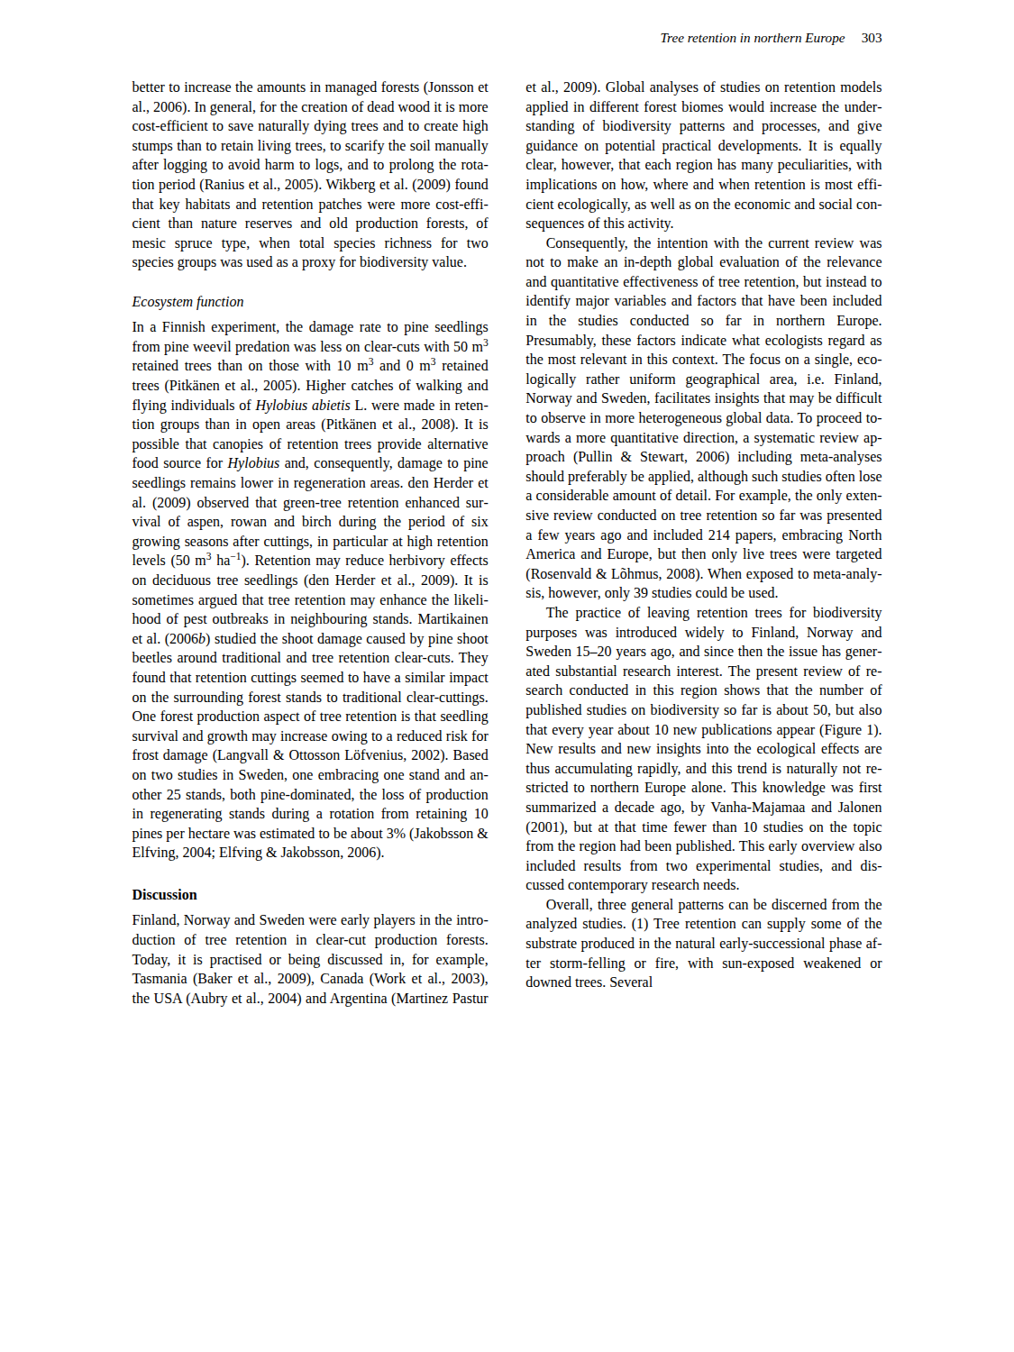Tree retention in northern Europe 303
better to increase the amounts in managed forests (Jonsson et al., 2006). In general, for the creation of dead wood it is more cost-efficient to save naturally dying trees and to create high stumps than to retain living trees, to scarify the soil manually after logging to avoid harm to logs, and to prolong the rotation period (Ranius et al., 2005). Wikberg et al. (2009) found that key habitats and retention patches were more cost-efficient than nature reserves and old production forests, of mesic spruce type, when total species richness for two species groups was used as a proxy for biodiversity value.
Ecosystem function
In a Finnish experiment, the damage rate to pine seedlings from pine weevil predation was less on clear-cuts with 50 m3 retained trees than on those with 10 m3 and 0 m3 retained trees (Pitkänen et al., 2005). Higher catches of walking and flying individuals of Hylobius abietis L. were made in retention groups than in open areas (Pitkänen et al., 2008). It is possible that canopies of retention trees provide alternative food source for Hylobius and, consequently, damage to pine seedlings remains lower in regeneration areas. den Herder et al. (2009) observed that green-tree retention enhanced survival of aspen, rowan and birch during the period of six growing seasons after cuttings, in particular at high retention levels (50 m3 ha−1). Retention may reduce herbivory effects on deciduous tree seedlings (den Herder et al., 2009). It is sometimes argued that tree retention may enhance the likelihood of pest outbreaks in neighbouring stands. Martikainen et al. (2006b) studied the shoot damage caused by pine shoot beetles around traditional and tree retention clear-cuts. They found that retention cuttings seemed to have a similar impact on the surrounding forest stands to traditional clear-cuttings. One forest production aspect of tree retention is that seedling survival and growth may increase owing to a reduced risk for frost damage (Langvall & Ottosson Löfvenius, 2002). Based on two studies in Sweden, one embracing one stand and another 25 stands, both pine-dominated, the loss of production in regenerating stands during a rotation from retaining 10 pines per hectare was estimated to be about 3% (Jakobsson & Elfving, 2004; Elfving & Jakobsson, 2006).
Discussion
Finland, Norway and Sweden were early players in the introduction of tree retention in clear-cut production forests. Today, it is practised or being discussed in, for example, Tasmania (Baker et al., 2009), Canada (Work et al., 2003), the USA (Aubry et al., 2004) and Argentina (Martinez Pastur et al., 2009). Global analyses of studies on retention models applied in different forest biomes would increase the understanding of biodiversity patterns and processes, and give guidance on potential practical developments. It is equally clear, however, that each region has many peculiarities, with implications on how, where and when retention is most efficient ecologically, as well as on the economic and social consequences of this activity.
Consequently, the intention with the current review was not to make an in-depth global evaluation of the relevance and quantitative effectiveness of tree retention, but instead to identify major variables and factors that have been included in the studies conducted so far in northern Europe. Presumably, these factors indicate what ecologists regard as the most relevant in this context. The focus on a single, ecologically rather uniform geographical area, i.e. Finland, Norway and Sweden, facilitates insights that may be difficult to observe in more heterogeneous global data. To proceed towards a more quantitative direction, a systematic review approach (Pullin & Stewart, 2006) including meta-analyses should preferably be applied, although such studies often lose a considerable amount of detail. For example, the only extensive review conducted on tree retention so far was presented a few years ago and included 214 papers, embracing North America and Europe, but then only live trees were targeted (Rosenvald & Lõhmus, 2008). When exposed to meta-analysis, however, only 39 studies could be used.
The practice of leaving retention trees for biodiversity purposes was introduced widely to Finland, Norway and Sweden 15–20 years ago, and since then the issue has generated substantial research interest. The present review of research conducted in this region shows that the number of published studies on biodiversity so far is about 50, but also that every year about 10 new publications appear (Figure 1). New results and new insights into the ecological effects are thus accumulating rapidly, and this trend is naturally not restricted to northern Europe alone. This knowledge was first summarized a decade ago, by Vanha-Majamaa and Jalonen (2001), but at that time fewer than 10 studies on the topic from the region had been published. This early overview also included results from two experimental studies, and discussed contemporary research needs.
Overall, three general patterns can be discerned from the analyzed studies. (1) Tree retention can supply some of the substrate produced in the natural early-successional phase after storm-felling or fire, with sun-exposed weakened or downed trees. Several